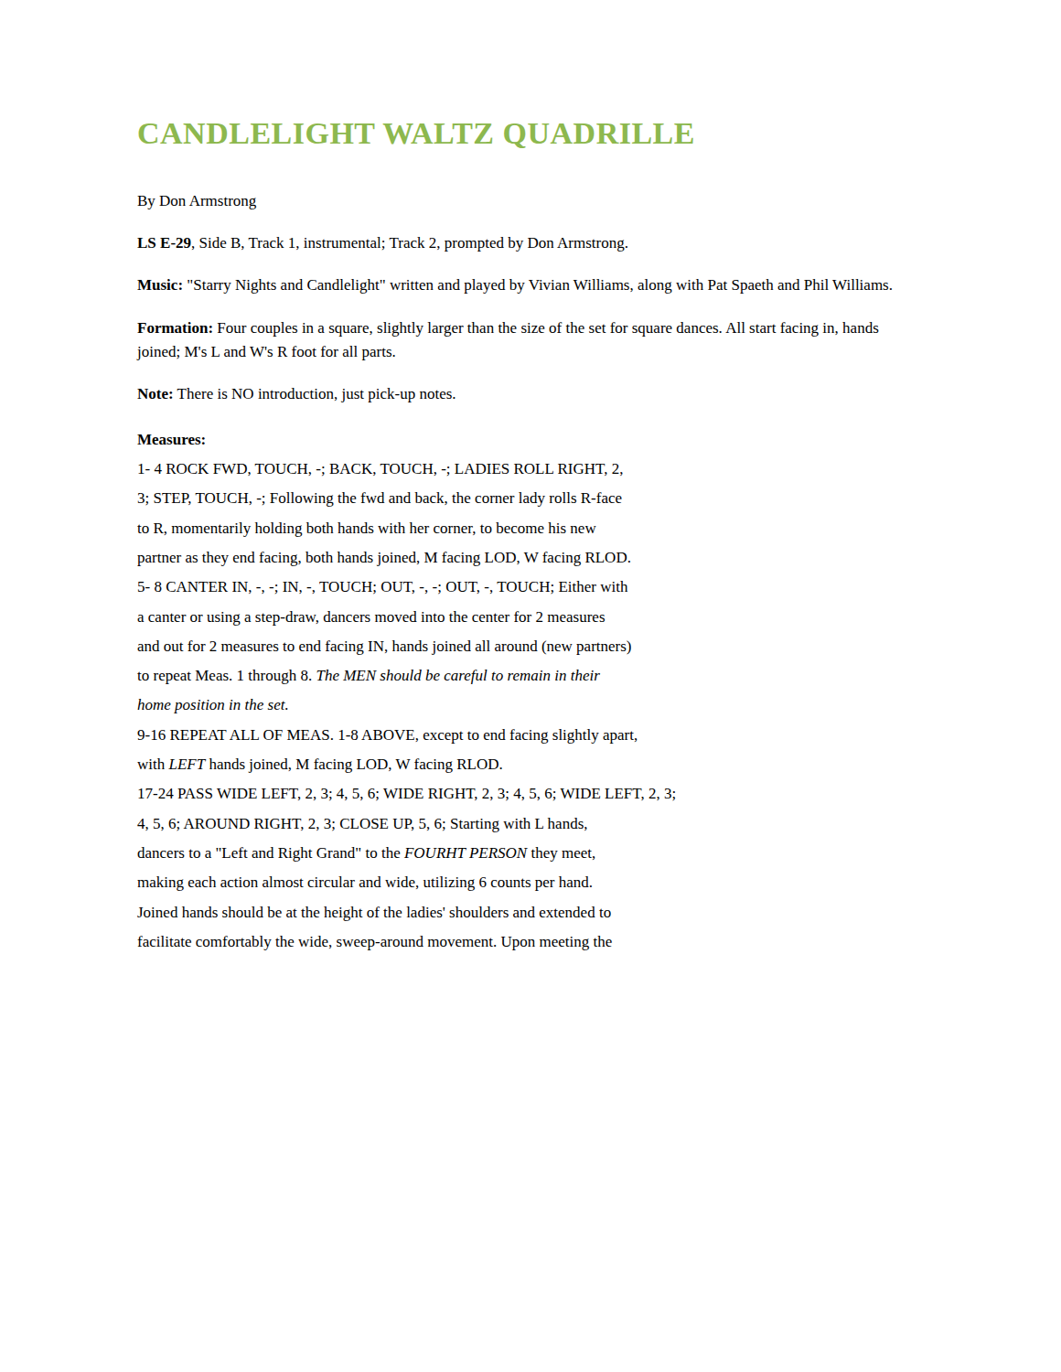CANDLELIGHT WALTZ QUADRILLE
By Don Armstrong
LS E-29, Side B, Track 1, instrumental; Track 2, prompted by Don Armstrong.
Music: "Starry Nights and Candlelight" written and played by Vivian Williams, along with Pat Spaeth and Phil Williams.
Formation: Four couples in a square, slightly larger than the size of the set for square dances. All start facing in, hands joined; M's L and W's R foot for all parts.
Note: There is NO introduction, just pick-up notes.
Measures:
1- 4 ROCK FWD, TOUCH, -; BACK, TOUCH, -; LADIES ROLL RIGHT, 2,
3; STEP, TOUCH, -; Following the fwd and back, the corner lady rolls R-face
to R, momentarily holding both hands with her corner, to become his new
partner as they end facing, both hands joined, M facing LOD, W facing RLOD.
5- 8 CANTER IN, -, -; IN, -, TOUCH; OUT, -, -; OUT, -, TOUCH; Either with
a canter or using a step-draw, dancers moved into the center for 2 measures
and out for 2 measures to end facing IN, hands joined all around (new partners)
to repeat Meas. 1 through 8. The MEN should be careful to remain in their
home position in the set.
9-16 REPEAT ALL OF MEAS. 1-8 ABOVE, except to end facing slightly apart,
with LEFT hands joined, M facing LOD, W facing RLOD.
17-24 PASS WIDE LEFT, 2, 3; 4, 5, 6; WIDE RIGHT, 2, 3; 4, 5, 6; WIDE LEFT, 2, 3;
4, 5, 6; AROUND RIGHT, 2, 3; CLOSE UP, 5, 6; Starting with L hands,
dancers to a "Left and Right Grand" to the FOURHT PERSON they meet,
making each action almost circular and wide, utilizing 6 counts per hand.
Joined hands should be at the height of the ladies' shoulders and extended to
facilitate comfortably the wide, sweep-around movement. Upon meeting the